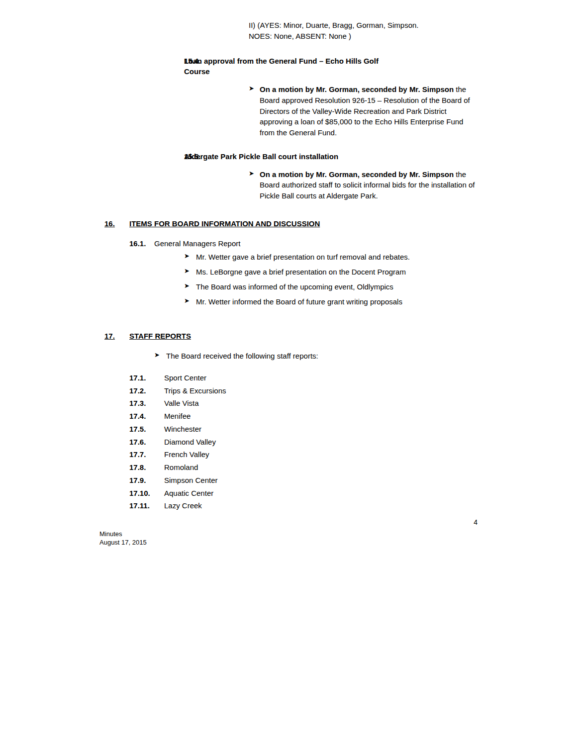II) (AYES: Minor, Duarte, Bragg, Gorman, Simpson.
NOES: None, ABSENT: None )
15.4.
Loan approval from the General Fund – Echo Hills Golf Course
On a motion by Mr. Gorman, seconded by Mr. Simpson the Board approved Resolution 926-15 – Resolution of the Board of Directors of the Valley-Wide Recreation and Park District approving a loan of $85,000 to the Echo Hills Enterprise Fund from the General Fund.
15.5.
Aldergate Park Pickle Ball court installation
On a motion by Mr. Gorman, seconded by Mr. Simpson the Board authorized staff to solicit informal bids for the installation of Pickle Ball courts at Aldergate Park.
16.
ITEMS FOR BOARD INFORMATION AND DISCUSSION
16.1.
General Managers Report
Mr. Wetter gave a brief presentation on turf removal and rebates.
Ms. LeBorgne gave a brief presentation on the Docent Program
The Board was informed of the upcoming event, Oldlympics
Mr. Wetter informed the Board of future grant writing proposals
17.
STAFF REPORTS
The Board received the following staff reports:
17.1.
Sport Center
17.2.
Trips & Excursions
17.3.
Valle Vista
17.4.
Menifee
17.5.
Winchester
17.6.
Diamond Valley
17.7.
French Valley
17.8.
Romoland
17.9.
Simpson Center
17.10.
Aquatic Center
17.11.
Lazy Creek
4
Minutes
August 17, 2015